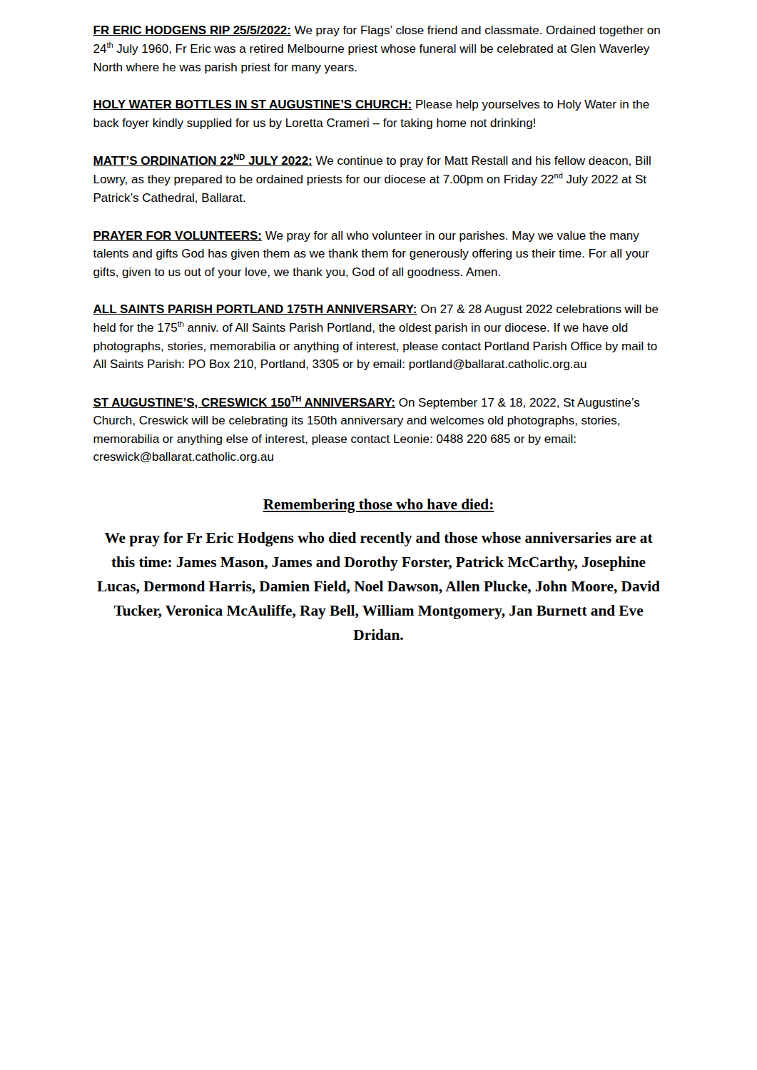Fr Eric Hodgens RIP 25/5/2022:
We pray for Flags’ close friend and classmate. Ordained together on 24th July 1960, Fr Eric was a retired Melbourne priest whose funeral will be celebrated at Glen Waverley North where he was parish priest for many years.
Holy Water Bottles in St Augustine’s Church:
Please help yourselves to Holy Water in the back foyer kindly supplied for us by Loretta Crameri – for taking home not drinking!
Matt’s Ordination 22nd July 2022:
We continue to pray for Matt Restall and his fellow deacon, Bill Lowry, as they prepared to be ordained priests for our diocese at 7.00pm on Friday 22nd July 2022 at St Patrick’s Cathedral, Ballarat.
Prayer for Volunteers:
We pray for all who volunteer in our parishes. May we value the many talents and gifts God has given them as we thank them for generously offering us their time. For all your gifts, given to us out of your love, we thank you, God of all goodness. Amen.
All Saints Parish Portland 175th Anniversary:
On 27 & 28 August 2022 celebrations will be held for the 175th anniv. of All Saints Parish Portland, the oldest parish in our diocese. If we have old photographs, stories, memorabilia or anything of interest, please contact Portland Parish Office by mail to All Saints Parish: PO Box 210, Portland, 3305 or by email: portland@ballarat.catholic.org.au
St Augustine’s, Creswick 150th Anniversary:
On September 17 & 18, 2022, St Augustine’s Church, Creswick will be celebrating its 150th anniversary and welcomes old photographs, stories, memorabilia or anything else of interest, please contact Leonie: 0488 220 685 or by email: creswick@ballarat.catholic.org.au
Remembering those who have died:
We pray for Fr Eric Hodgens who died recently and those whose anniversaries are at this time: James Mason, James and Dorothy Forster, Patrick McCarthy, Josephine Lucas, Dermond Harris, Damien Field, Noel Dawson, Allen Plucke, John Moore, David Tucker, Veronica McAuliffe, Ray Bell, William Montgomery, Jan Burnett and Eve Dridan.